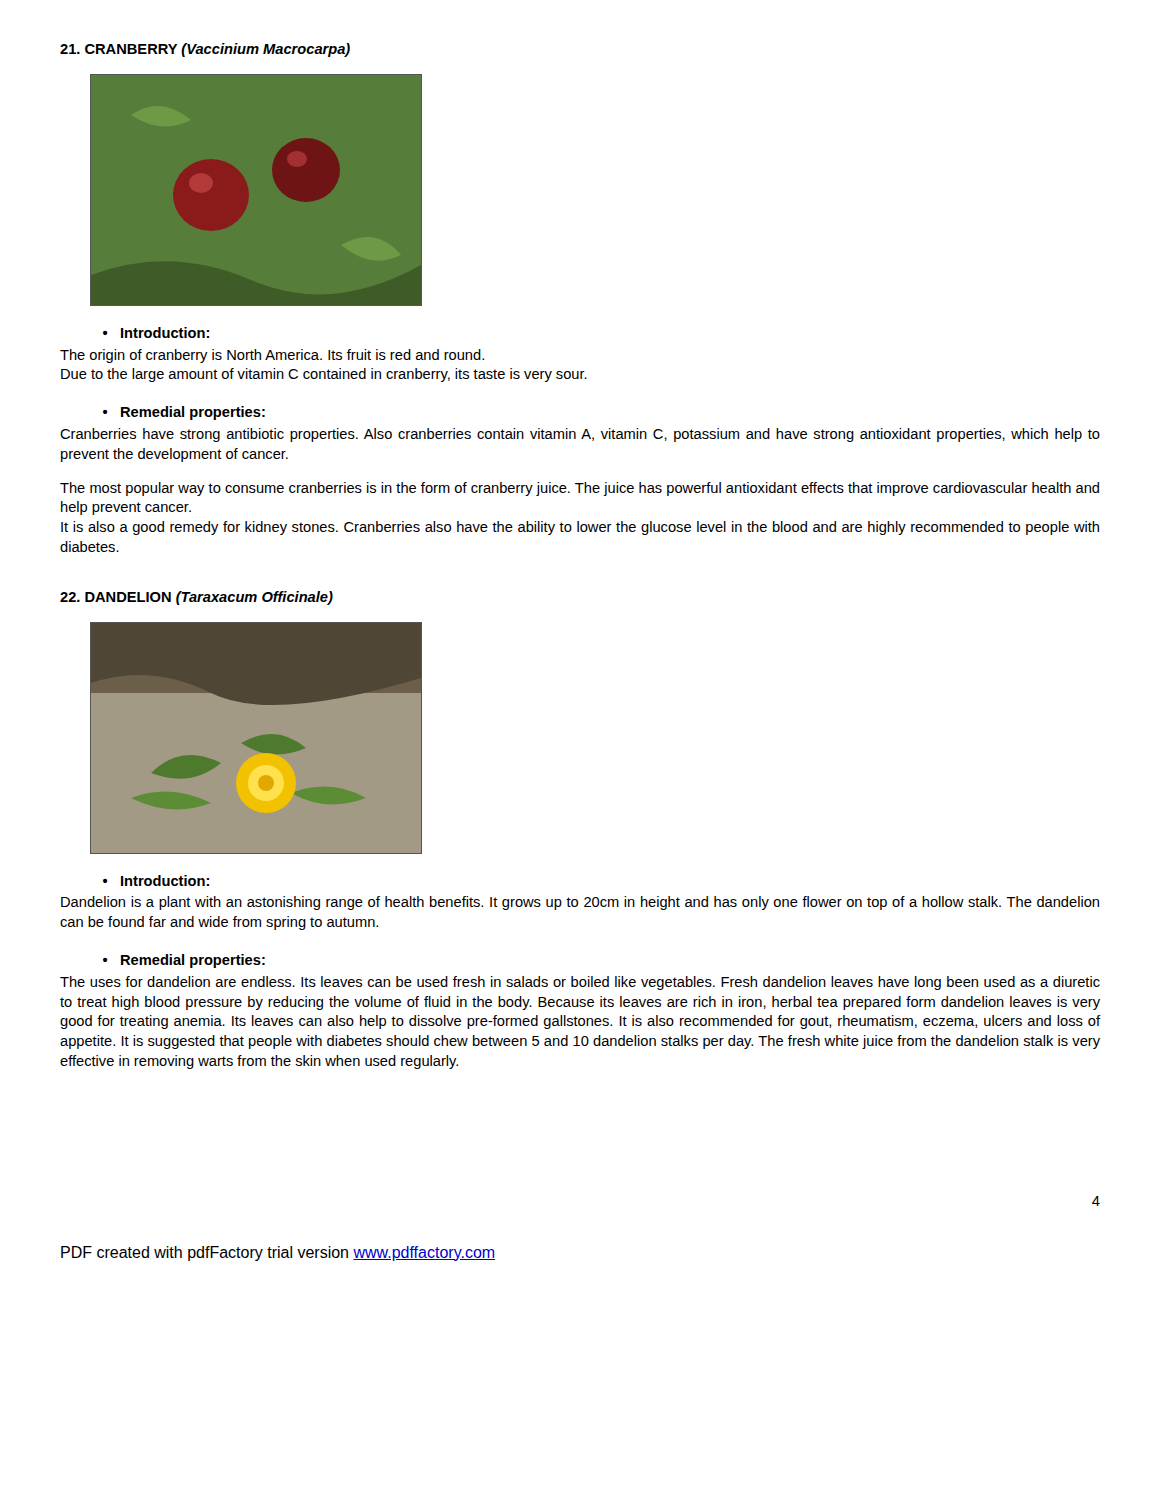21. CRANBERRY (Vaccinium Macrocarpa)
Introduction:
The origin of cranberry is North America. Its fruit is red and round.
Due to the large amount of vitamin C contained in cranberry, its taste is very sour.
Remedial properties:
Cranberries have strong antibiotic properties. Also cranberries contain vitamin A, vitamin C, potassium and have strong antioxidant properties, which help to prevent the development of cancer.
The most popular way to consume cranberries is in the form of cranberry juice. The juice has powerful antioxidant effects that improve cardiovascular health and help prevent cancer.
It is also a good remedy for kidney stones. Cranberries also have the ability to lower the glucose level in the blood and are highly recommended to people with diabetes.
22. DANDELION (Taraxacum Officinale)
Introduction:
Dandelion is a plant with an astonishing range of health benefits. It grows up to 20cm in height and has only one flower on top of a hollow stalk. The dandelion can be found far and wide from spring to autumn.
Remedial properties:
The uses for dandelion are endless. Its leaves can be used fresh in salads or boiled like vegetables. Fresh dandelion leaves have long been used as a diuretic to treat high blood pressure by reducing the volume of fluid in the body. Because its leaves are rich in iron, herbal tea prepared form dandelion leaves is very good for treating anemia. Its leaves can also help to dissolve pre-formed gallstones. It is also recommended for gout, rheumatism, eczema, ulcers and loss of appetite. It is suggested that people with diabetes should chew between 5 and 10 dandelion stalks per day. The fresh white juice from the dandelion stalk is very effective in removing warts from the skin when used regularly.
4
PDF created with pdfFactory trial version www.pdffactory.com